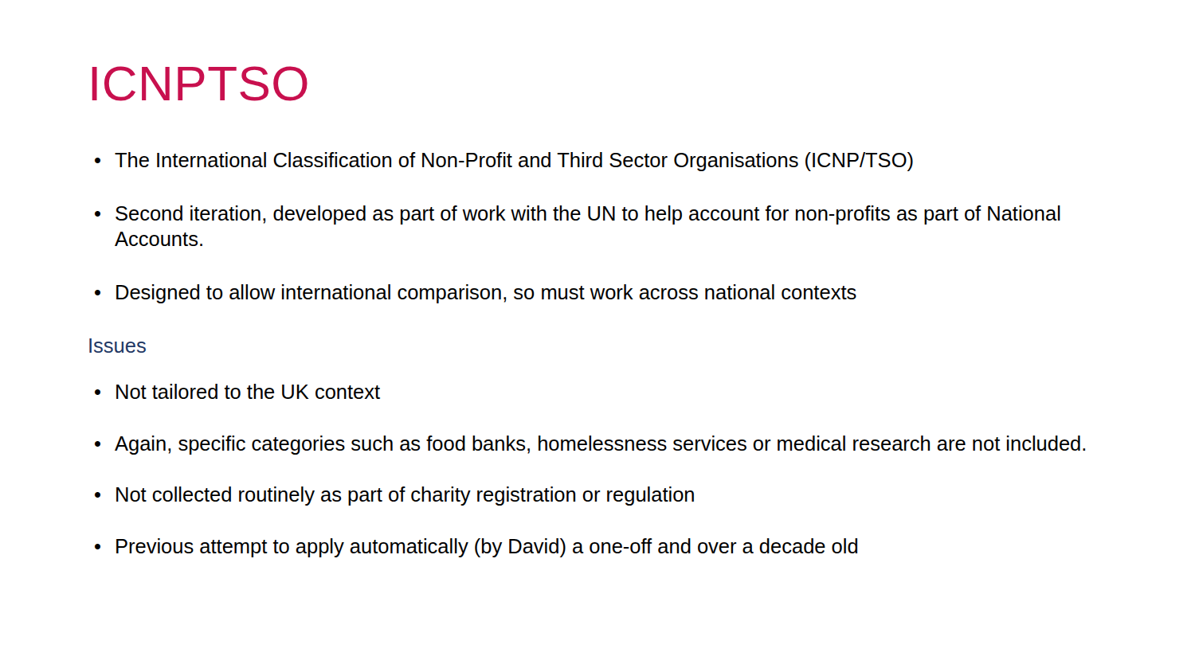ICNPTSO
The International Classification of Non-Profit and Third Sector Organisations (ICNP/TSO)
Second iteration, developed as part of work with the UN to help account for non-profits as part of National Accounts.
Designed to allow international comparison, so must work across national contexts
Issues
Not tailored to the UK context
Again, specific categories such as food banks, homelessness services or medical research are not included.
Not collected routinely as part of charity registration or regulation
Previous attempt to apply automatically (by David) a one-off and over a decade old